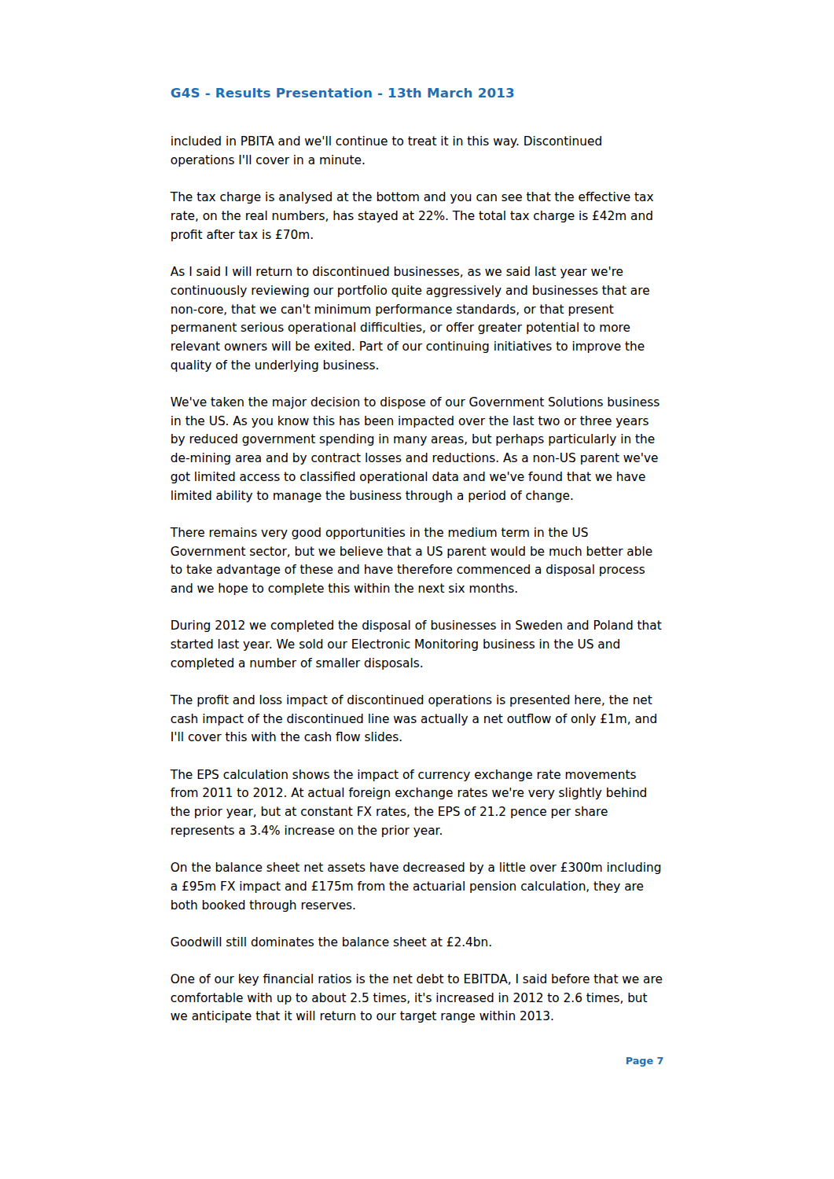G4S - Results Presentation - 13th March 2013
included in PBITA and we'll continue to treat it in this way. Discontinued operations I'll cover in a minute.
The tax charge is analysed at the bottom and you can see that the effective tax rate, on the real numbers, has stayed at 22%. The total tax charge is £42m and profit after tax is £70m.
As I said I will return to discontinued businesses, as we said last year we're continuously reviewing our portfolio quite aggressively and businesses that are non-core, that we can't minimum performance standards, or that present permanent serious operational difficulties, or offer greater potential to more relevant owners will be exited. Part of our continuing initiatives to improve the quality of the underlying business.
We've taken the major decision to dispose of our Government Solutions business in the US. As you know this has been impacted over the last two or three years by reduced government spending in many areas, but perhaps particularly in the de-mining area and by contract losses and reductions. As a non-US parent we've got limited access to classified operational data and we've found that we have limited ability to manage the business through a period of change.
There remains very good opportunities in the medium term in the US Government sector, but we believe that a US parent would be much better able to take advantage of these and have therefore commenced a disposal process and we hope to complete this within the next six months.
During 2012 we completed the disposal of businesses in Sweden and Poland that started last year. We sold our Electronic Monitoring business in the US and completed a number of smaller disposals.
The profit and loss impact of discontinued operations is presented here, the net cash impact of the discontinued line was actually a net outflow of only £1m, and I'll cover this with the cash flow slides.
The EPS calculation shows the impact of currency exchange rate movements from 2011 to 2012. At actual foreign exchange rates we're very slightly behind the prior year, but at constant FX rates, the EPS of 21.2 pence per share represents a 3.4% increase on the prior year.
On the balance sheet net assets have decreased by a little over £300m including a £95m FX impact and £175m from the actuarial pension calculation, they are both booked through reserves.
Goodwill still dominates the balance sheet at £2.4bn.
One of our key financial ratios is the net debt to EBITDA, I said before that we are comfortable with up to about 2.5 times, it's increased in 2012 to 2.6 times, but we anticipate that it will return to our target range within 2013.
Page 7